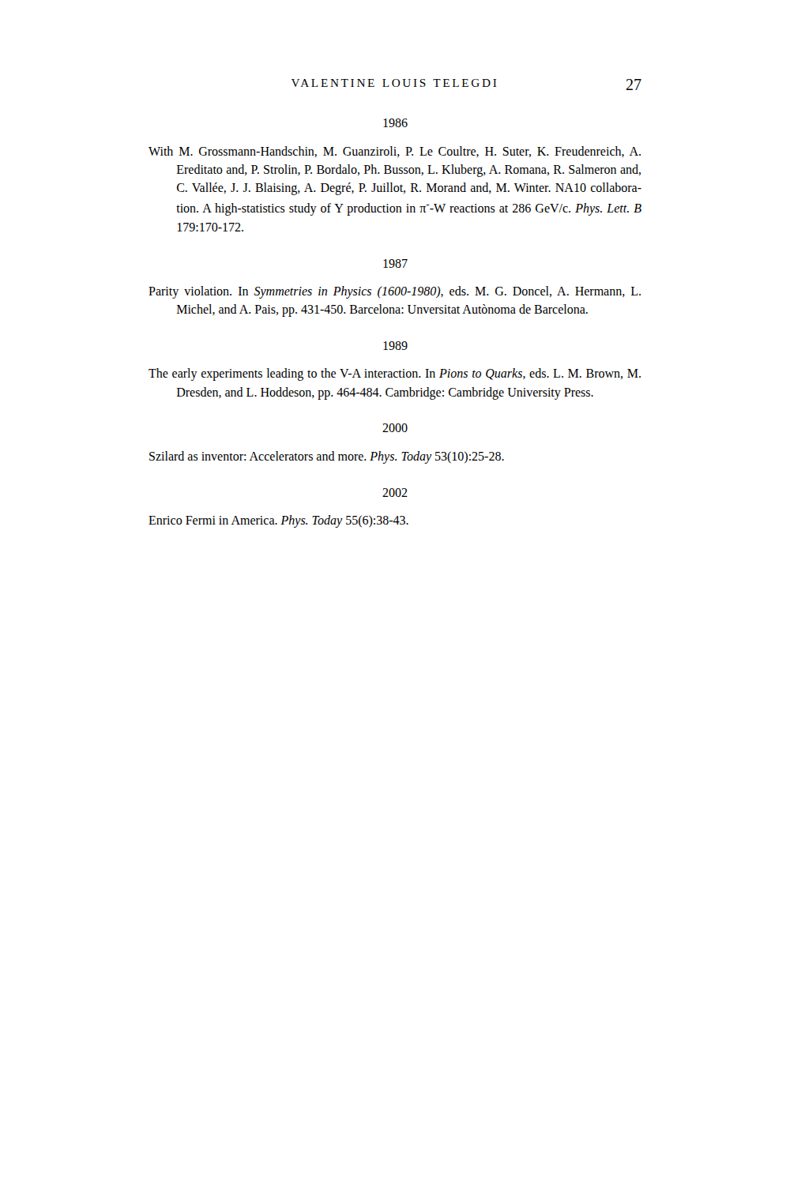Valentine Louis Telegdi 27
1986
With M. Grossmann-Handschin, M. Guanziroli, P. Le Coultre, H. Suter, K. Freudenreich, A. Ereditato and, P. Strolin, P. Bordalo, Ph. Busson, L. Kluberg, A. Romana, R. Salmeron and, C. Vallée, J. J. Blaising, A. Degré, P. Juillot, R. Morand and, M. Winter. NA10 collaboration. A high-statistics study of Y production in π--W reactions at 286 GeV/c. Phys. Lett. B 179:170-172.
1987
Parity violation. In Symmetries in Physics (1600-1980), eds. M. G. Doncel, A. Hermann, L. Michel, and A. Pais, pp. 431-450. Barcelona: Unversitat Autònoma de Barcelona.
1989
The early experiments leading to the V-A interaction. In Pions to Quarks, eds. L. M. Brown, M. Dresden, and L. Hoddeson, pp. 464-484. Cambridge: Cambridge University Press.
2000
Szilard as inventor: Accelerators and more. Phys. Today 53(10):25-28.
2002
Enrico Fermi in America. Phys. Today 55(6):38-43.